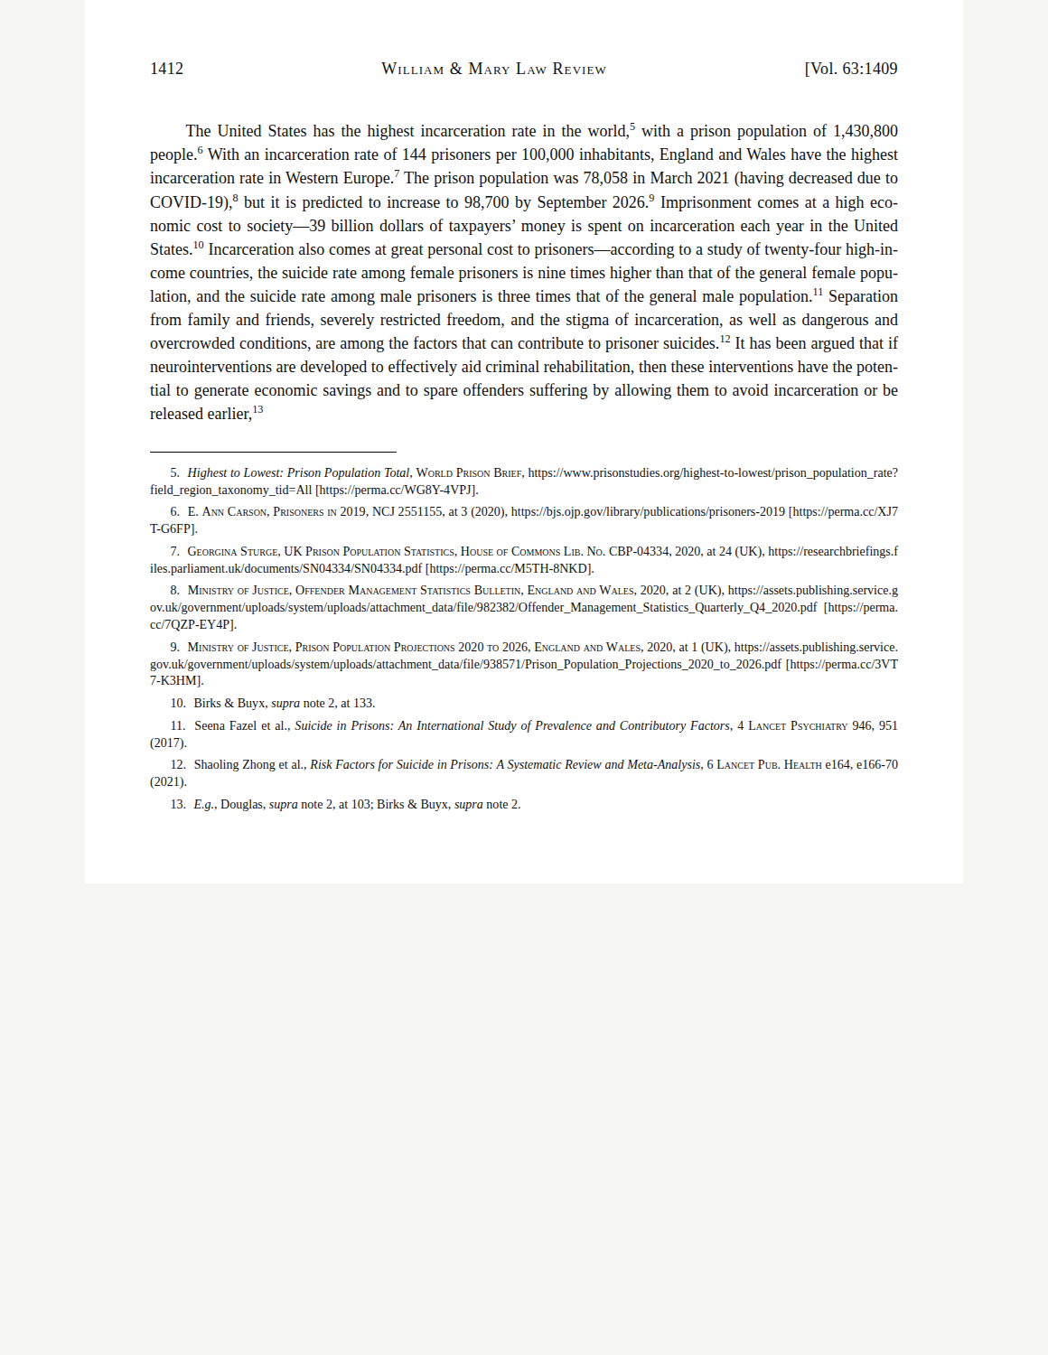1412 William & Mary Law Review [Vol. 63:1409
The United States has the highest incarceration rate in the world,5 with a prison population of 1,430,800 people.6 With an incarceration rate of 144 prisoners per 100,000 inhabitants, England and Wales have the highest incarceration rate in Western Europe.7 The prison population was 78,058 in March 2021 (having decreased due to COVID-19),8 but it is predicted to increase to 98,700 by September 2026.9 Imprisonment comes at a high economic cost to society—39 billion dollars of taxpayers’ money is spent on incarceration each year in the United States.10 Incarceration also comes at great personal cost to prisoners—according to a study of twenty-four high-income countries, the suicide rate among female prisoners is nine times higher than that of the general female population, and the suicide rate among male prisoners is three times that of the general male population.11 Separation from family and friends, severely restricted freedom, and the stigma of incarceration, as well as dangerous and overcrowded conditions, are among the factors that can contribute to prisoner suicides.12 It has been argued that if neurointerventions are developed to effectively aid criminal rehabilitation, then these interventions have the potential to generate economic savings and to spare offenders suffering by allowing them to avoid incarceration or be released earlier,13
5. Highest to Lowest: Prison Population Total, World Prison Brief, https://www.prisonstudies.org/highest-to-lowest/prison_population_rate?field_region_taxonomy_tid=All [https://perma.cc/WG8Y-4VPJ].
6. E. Ann Carson, Prisoners in 2019, NCJ 2551155, at 3 (2020), https://bjs.ojp.gov/library/publications/prisoners-2019 [https://perma.cc/XJ7T-G6FP].
7. Georgina Sturge, UK Prison Population Statistics, House of Commons Lib. No. CBP-04334, 2020, at 24 (UK), https://researchbriefings.files.parliament.uk/documents/SN04334/SN04334.pdf [https://perma.cc/M5TH-8NKD].
8. Ministry of Justice, Offender Management Statistics Bulletin, England and Wales, 2020, at 2 (UK), https://assets.publishing.service.gov.uk/government/uploads/system/uploads/attachment_data/file/982382/Offender_Management_Statistics_Quarterly_Q4_2020.pdf [https://perma.cc/7QZP-EY4P].
9. Ministry of Justice, Prison Population Projections 2020 to 2026, England and Wales, 2020, at 1 (UK), https://assets.publishing.service.gov.uk/government/uploads/system/uploads/attachment_data/file/938571/Prison_Population_Projections_2020_to_2026.pdf [https://perma.cc/3VT7-K3HM].
10. Birks & Buyx, supra note 2, at 133.
11. Seena Fazel et al., Suicide in Prisons: An International Study of Prevalence and Contributory Factors, 4 Lancet Psychiatry 946, 951 (2017).
12. Shaoling Zhong et al., Risk Factors for Suicide in Prisons: A Systematic Review and Meta-Analysis, 6 Lancet Pub. Health e164, e166-70 (2021).
13. E.g., Douglas, supra note 2, at 103; Birks & Buyx, supra note 2.